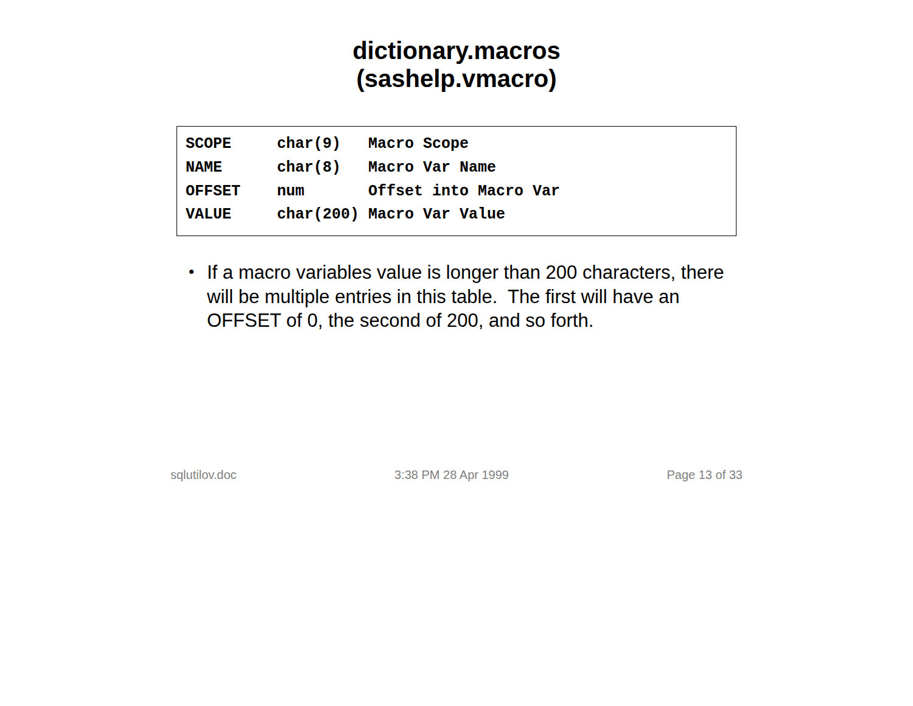dictionary.macros
(sashelp.vmacro)
SCOPE     char(9)   Macro Scope
NAME      char(8)   Macro Var Name
OFFSET    num       Offset into Macro Var
VALUE     char(200) Macro Var Value
If a macro variables value is longer than 200 characters, there will be multiple entries in this table. The first will have an OFFSET of 0, the second of 200, and so forth.
sqlutilov.doc 3:38 PM 28 Apr 1999 Page 13 of 33